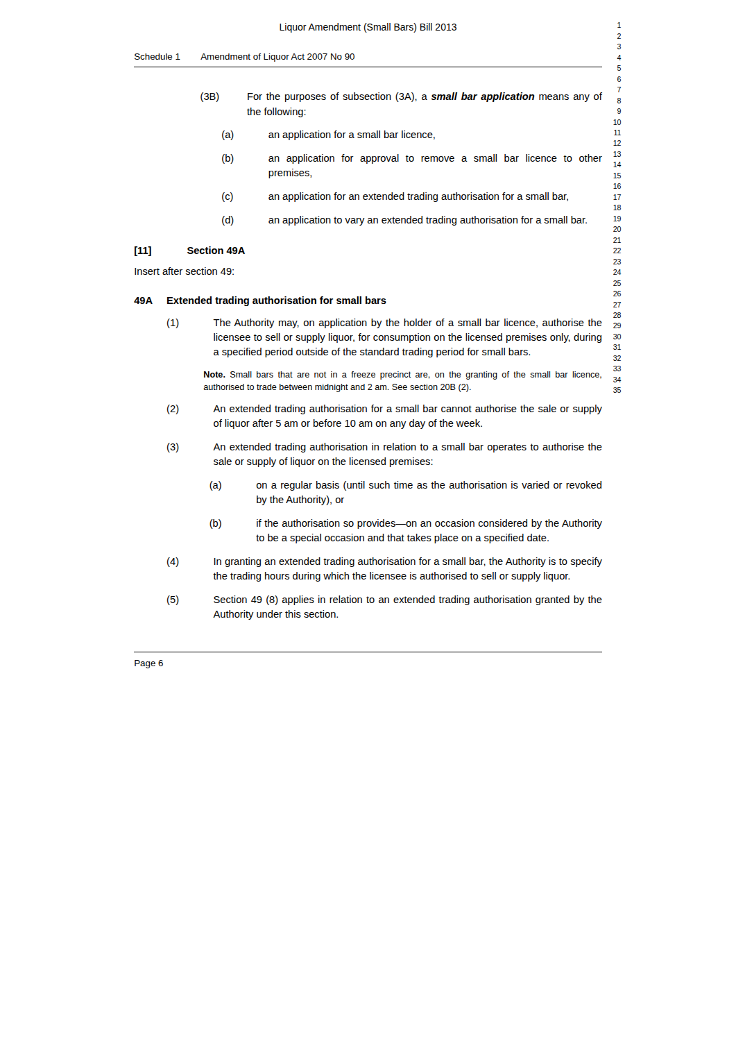Liquor Amendment (Small Bars) Bill 2013
Schedule 1 Amendment of Liquor Act 2007 No 90
(3B) For the purposes of subsection (3A), a small bar application means any of the following:
(a) an application for a small bar licence,
(b) an application for approval to remove a small bar licence to other premises,
(c) an application for an extended trading authorisation for a small bar,
(d) an application to vary an extended trading authorisation for a small bar.
[11] Section 49A
Insert after section 49:
49A Extended trading authorisation for small bars
(1) The Authority may, on application by the holder of a small bar licence, authorise the licensee to sell or supply liquor, for consumption on the licensed premises only, during a specified period outside of the standard trading period for small bars.
Note. Small bars that are not in a freeze precinct are, on the granting of the small bar licence, authorised to trade between midnight and 2 am. See section 20B (2).
(2) An extended trading authorisation for a small bar cannot authorise the sale or supply of liquor after 5 am or before 10 am on any day of the week.
(3) An extended trading authorisation in relation to a small bar operates to authorise the sale or supply of liquor on the licensed premises:
(a) on a regular basis (until such time as the authorisation is varied or revoked by the Authority), or
(b) if the authorisation so provides—on an occasion considered by the Authority to be a special occasion and that takes place on a specified date.
(4) In granting an extended trading authorisation for a small bar, the Authority is to specify the trading hours during which the licensee is authorised to sell or supply liquor.
(5) Section 49 (8) applies in relation to an extended trading authorisation granted by the Authority under this section.
Page 6
1
2
3
4
5
6
7
8
9
10
11
12
13
14
15
16
17
18
19
20
21
22
23
24
25
26
27
28
29
30
31
32
33
34
35